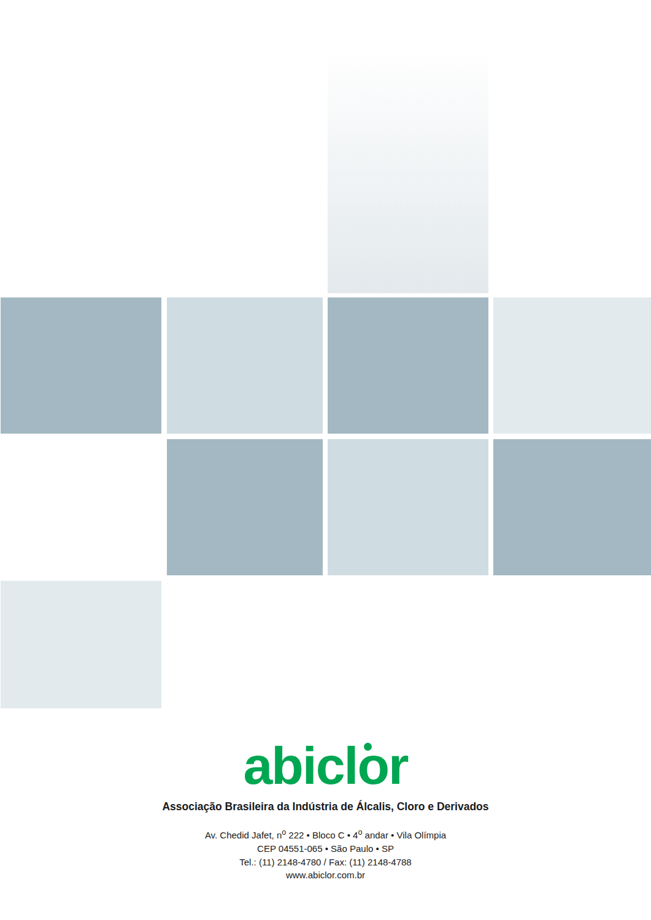abiclor
Associação Brasileira da Indústria de Álcalis, Cloro e Derivados
Av. Chedid Jafet, no 222 • Bloco C • 4o andar • Vila Olímpia
CEP 04551-065 • São Paulo • SP
Tel.: (11) 2148-4780 / Fax: (11) 2148-4788
www.abiclor.com.br